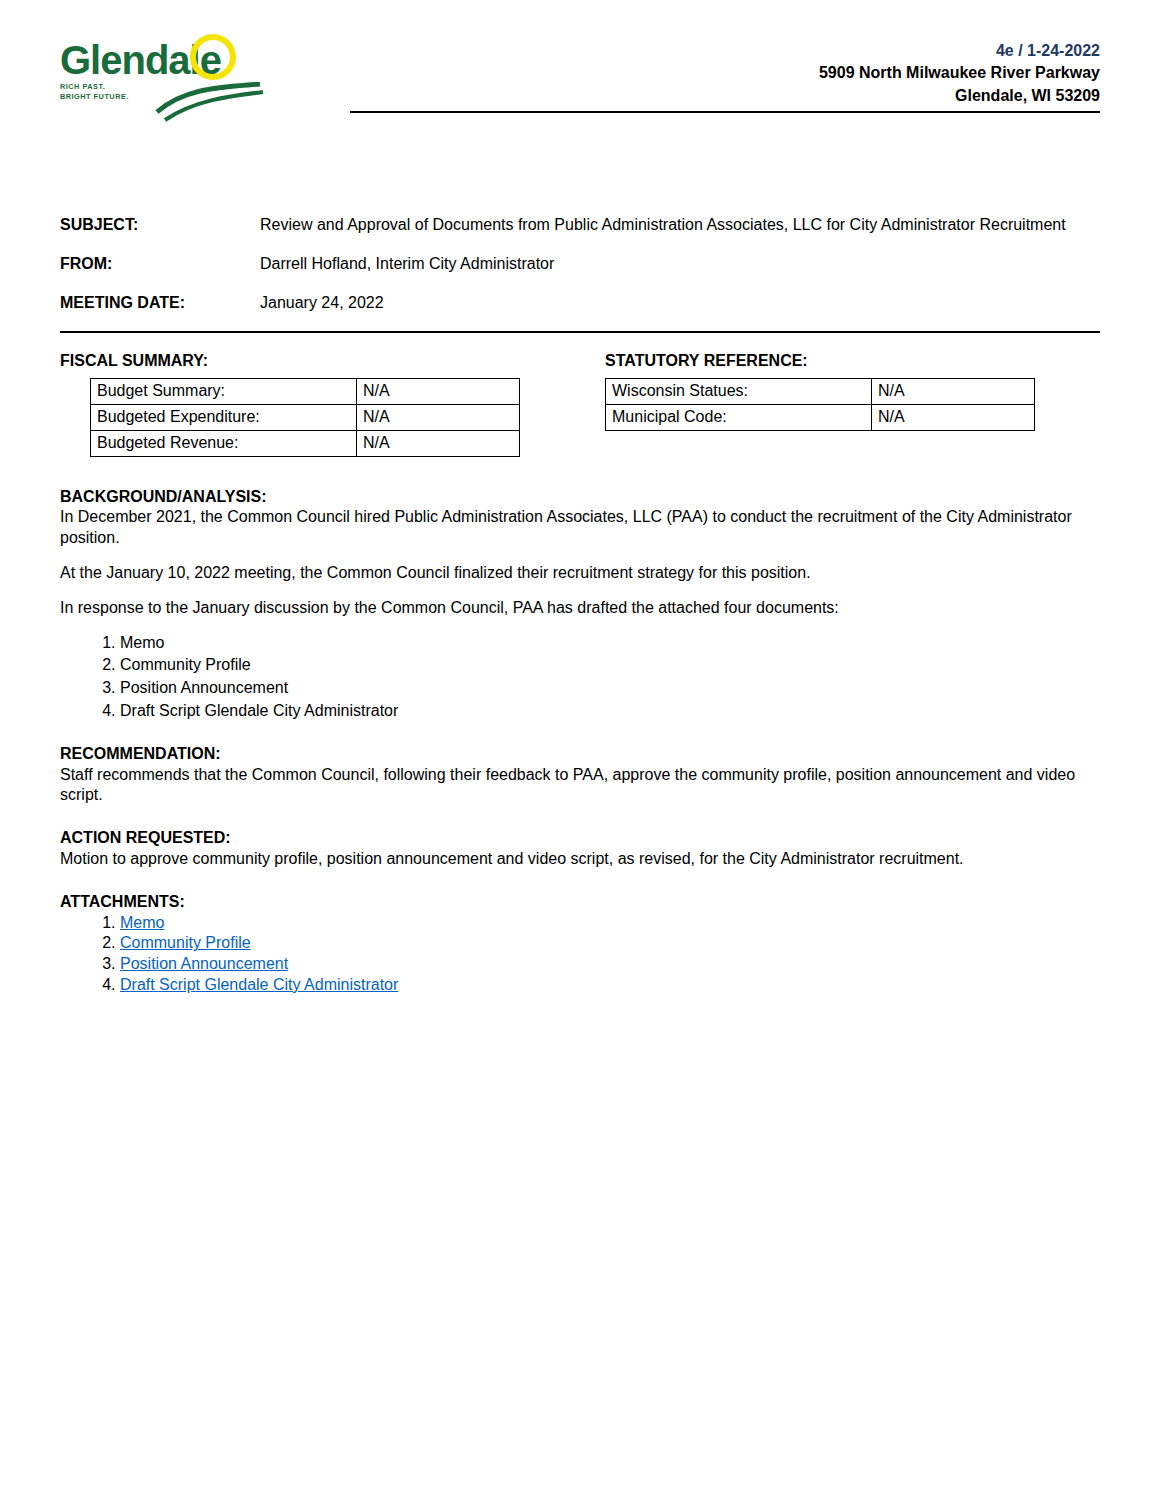Glendale
RICH PAST.
BRIGHT FUTURE.
4e / 1-24-2022
5909 North Milwaukee River Parkway
Glendale, WI 53209
SUBJECT:
Review and Approval of Documents from Public Administration Associates, LLC for City Administrator Recruitment
FROM:
Darrell Hofland, Interim City Administrator
MEETING DATE:
January 24, 2022
Fiscal Summary:
| Budget Summary: | N/A |
| Budgeted Expenditure: | N/A |
| Budgeted Revenue: | N/A |
Statutory Reference:
| Wisconsin Statues: | N/A |
| Municipal Code: | N/A |
Background/Analysis:
In December 2021, the Common Council hired Public Administration Associates, LLC (PAA) to conduct the recruitment of the City Administrator position.
At the January 10, 2022 meeting, the Common Council finalized their recruitment strategy for this position.
In response to the January discussion by the Common Council, PAA has drafted the attached four documents:
Memo
Community Profile
Position Announcement
Draft Script Glendale City Administrator
Recommendation:
Staff recommends that the Common Council, following their feedback to PAA, approve the community profile, position announcement and video script.
Action Requested:
Motion to approve community profile, position announcement and video script, as revised, for the City Administrator recruitment.
Attachments:
Memo
Community Profile
Position Announcement
Draft Script Glendale City Administrator